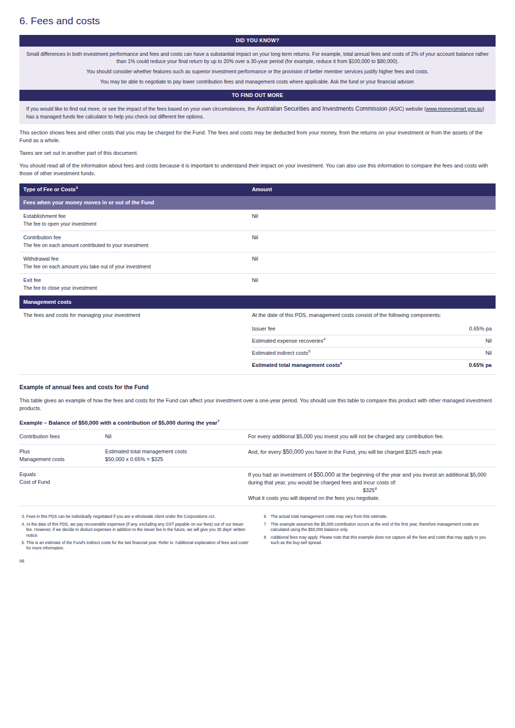6. Fees and costs
DID YOU KNOW?
Small differences in both investment performance and fees and costs can have a substantial impact on your long term returns. For example, total annual fees and costs of 2% of your account balance rather than 1% could reduce your final return by up to 20% over a 30-year period (for example, reduce it from $100,000 to $80,000).
You should consider whether features such as superior investment performance or the provision of better member services justify higher fees and costs.
You may be able to negotiate to pay lower contribution fees and management costs where applicable. Ask the fund or your financial adviser.
TO FIND OUT MORE
If you would like to find out more, or see the impact of the fees based on your own circumstances, the Australian Securities and Investments Commission (ASIC) website (www.moneysmart.gov.au) has a managed funds fee calculator to help you check out different fee options.
This section shows fees and other costs that you may be charged for the Fund. The fees and costs may be deducted from your money, from the returns on your investment or from the assets of the Fund as a whole.
Taxes are set out in another part of this document.
You should read all of the information about fees and costs because it is important to understand their impact on your investment. You can also use this information to compare the fees and costs with those of other investment funds.
| Type of Fee or Costs 3 | Amount |
| --- | --- |
| Fees when your money moves in or out of the Fund |
| Establishment fee The fee to open your investment | Nil |
| Contribution fee The fee on each amount contributed to your investment | Nil |
| Withdrawal fee The fee on each amount you take out of your investment | Nil |
| Exit fee The fee to close your investment | Nil |
| Management costs |
| The fees and costs for managing your investment | At the date of this PDS, management costs consist of the following components: / Issuer fee / 0.65% pa / / Estimated expense recoveries 4 / Nil / / Estimated indirect costs 5 / Nil / / Estimated total management costs 6 / 0.65% pa / |
Example of annual fees and costs for the Fund
This table gives an example of how the fees and costs for the Fund can affect your investment over a one-year period. You should use this table to compare this product with other managed investment products.
Example – Balance of $50,000 with a contribution of $5,000 during the year7
| Contribution fees | Nil | For every additional $5,000 you invest you will not be charged any contribution fee. |
| Plus Management costs | Estimated total management costs $50,000 x 0.65% = $325 | And, for every $50,000 you have in the Fund, you will be charged $325 each year. |
| Equals Cost of Fund | | If you had an investment of $50,000 at the beginning of the year and you invest an additional $5,000 during that year, you would be charged fees and incur costs of: $325 8 What it costs you will depend on the fees you negotiate. |
Fees in this PDS can be individually negotiated if you are a wholesale client under the Corporations Act.
At the date of this PDS, we pay recoverable expenses (if any, excluding any GST payable on our fees) out of our issuer fee. However, if we decide to deduct expenses in addition to the issuer fee in the future, we will give you 30 days' written notice.
This is an estimate of the Fund's indirect costs for the last financial year. Refer to 'Additional explanation of fees and costs' for more information.
The actual total management costs may vary from this estimate.
This example assumes the $5,000 contribution occurs at the end of the first year, therefore management costs are calculated using the $50,000 balance only.
Additional fees may apply. Please note that this example does not capture all the fees and costs that may apply to you such as the buy-sell spread.
06